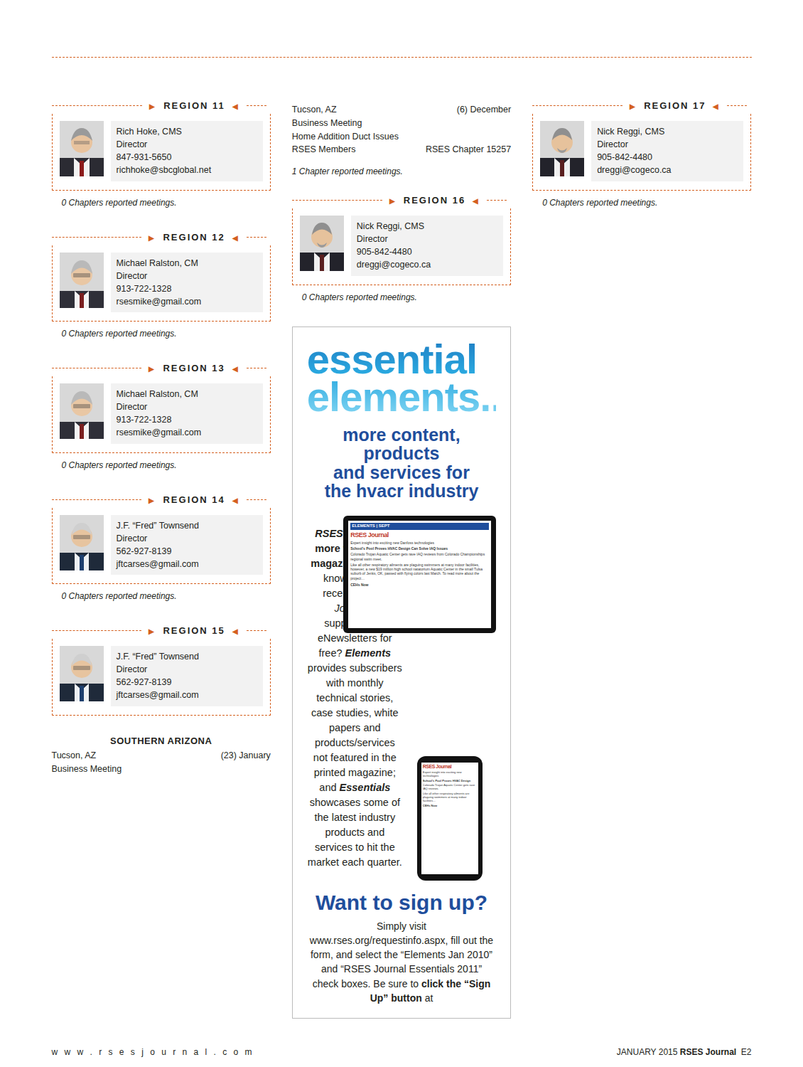REGION 11
Rich Hoke, CMS
Director
847-931-5650
richhoke@sbcglobal.net
0 Chapters reported meetings.
REGION 12
Michael Ralston, CM
Director
913-722-1328
rsesmike@gmail.com
0 Chapters reported meetings.
REGION 13
Michael Ralston, CM
Director
913-722-1328
rsesmike@gmail.com
0 Chapters reported meetings.
REGION 14
J.F. “Fred” Townsend
Director
562-927-8139
jftcarses@gmail.com
0 Chapters reported meetings.
REGION 15
J.F. “Fred” Townsend
Director
562-927-8139
jftcarses@gmail.com
SOUTHERN ARIZONA
Tucson, AZ(23) January
Business Meeting
Tucson, AZ(6) December
Business Meeting
Home Addition Duct Issues
RSES Members RSES Chapter 15257
1 Chapter reported meetings.
REGION 16
Nick Reggi, CMS
Director
905-842-4480
dreggi@cogeco.ca
0 Chapters reported meetings.
essential
elements...
more content, products
and services for
the hvacr industry
RSES Journal is more than just a magazine! Did you know you can receive RSES Journal’s supplemental eNewsletters for free? Elements provides subscribers with monthly technical stories, case studies, white papers and products/services not featured in the printed magazine; and Essentials showcases some of the latest industry products and services to hit the market each quarter.
ELEMENTS | SEPT
RSES Journal
Expert insight into exciting new Danfoss technologies
School’s Pool Proves HVAC Design Can Solve IAQ Issues
Colorado Trojan Aquatic Center gets rave IAQ reviews from Colorado Championships regional swim meet.
Like all other respiratory ailments are plaguing swimmers at many indoor facilities, however, a new $19 million high school natatorium Aquatic Center in the small Tulsa suburb of Jenks, OK, passed with flying colors last March. To read more about the project…
CEHs Now
RSES Journal
Expert insight into exciting new technologies
School’s Pool Proves HVAC Design
Colorado Trojan Aquatic Center gets rave IAQ reviews.
Like all other respiratory ailments are plaguing swimmers at many indoor facilities…
CEHs Now
Want to sign up?
Simply visit www.rses.org/requestinfo.aspx, fill out the form, and select the “Elements Jan 2010” and “RSES Journal Essentials 2011” check boxes. Be sure to click the “Sign Up” button at
REGION 17
Nick Reggi, CMS
Director
905-842-4480
dreggi@cogeco.ca
0 Chapters reported meetings.
w w w . r s e s j o u r n a l . c o m
JANUARY 2015 RSES Journal E2